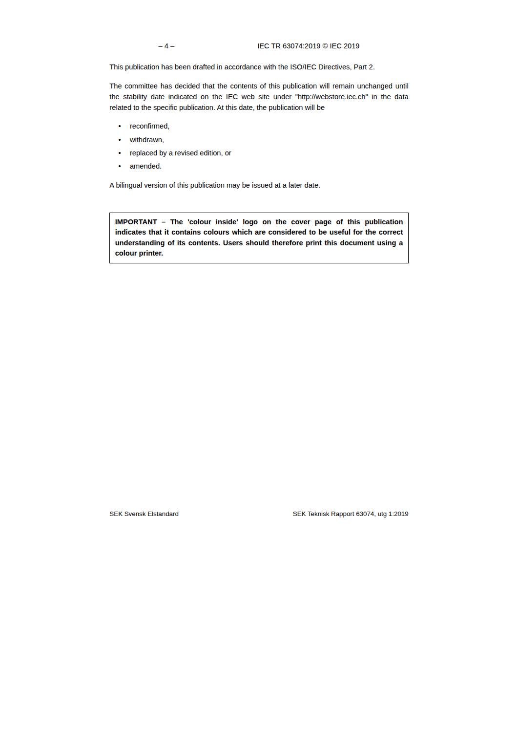– 4 – IEC TR 63074:2019 © IEC 2019
This publication has been drafted in accordance with the ISO/IEC Directives, Part 2.
The committee has decided that the contents of this publication will remain unchanged until the stability date indicated on the IEC web site under "http://webstore.iec.ch" in the data related to the specific publication. At this date, the publication will be
reconfirmed,
withdrawn,
replaced by a revised edition, or
amended.
A bilingual version of this publication may be issued at a later date.
IMPORTANT – The 'colour inside' logo on the cover page of this publication indicates that it contains colours which are considered to be useful for the correct understanding of its contents. Users should therefore print this document using a colour printer.
SEK Svensk Elstandard SEK Teknisk Rapport 63074, utg 1:2019